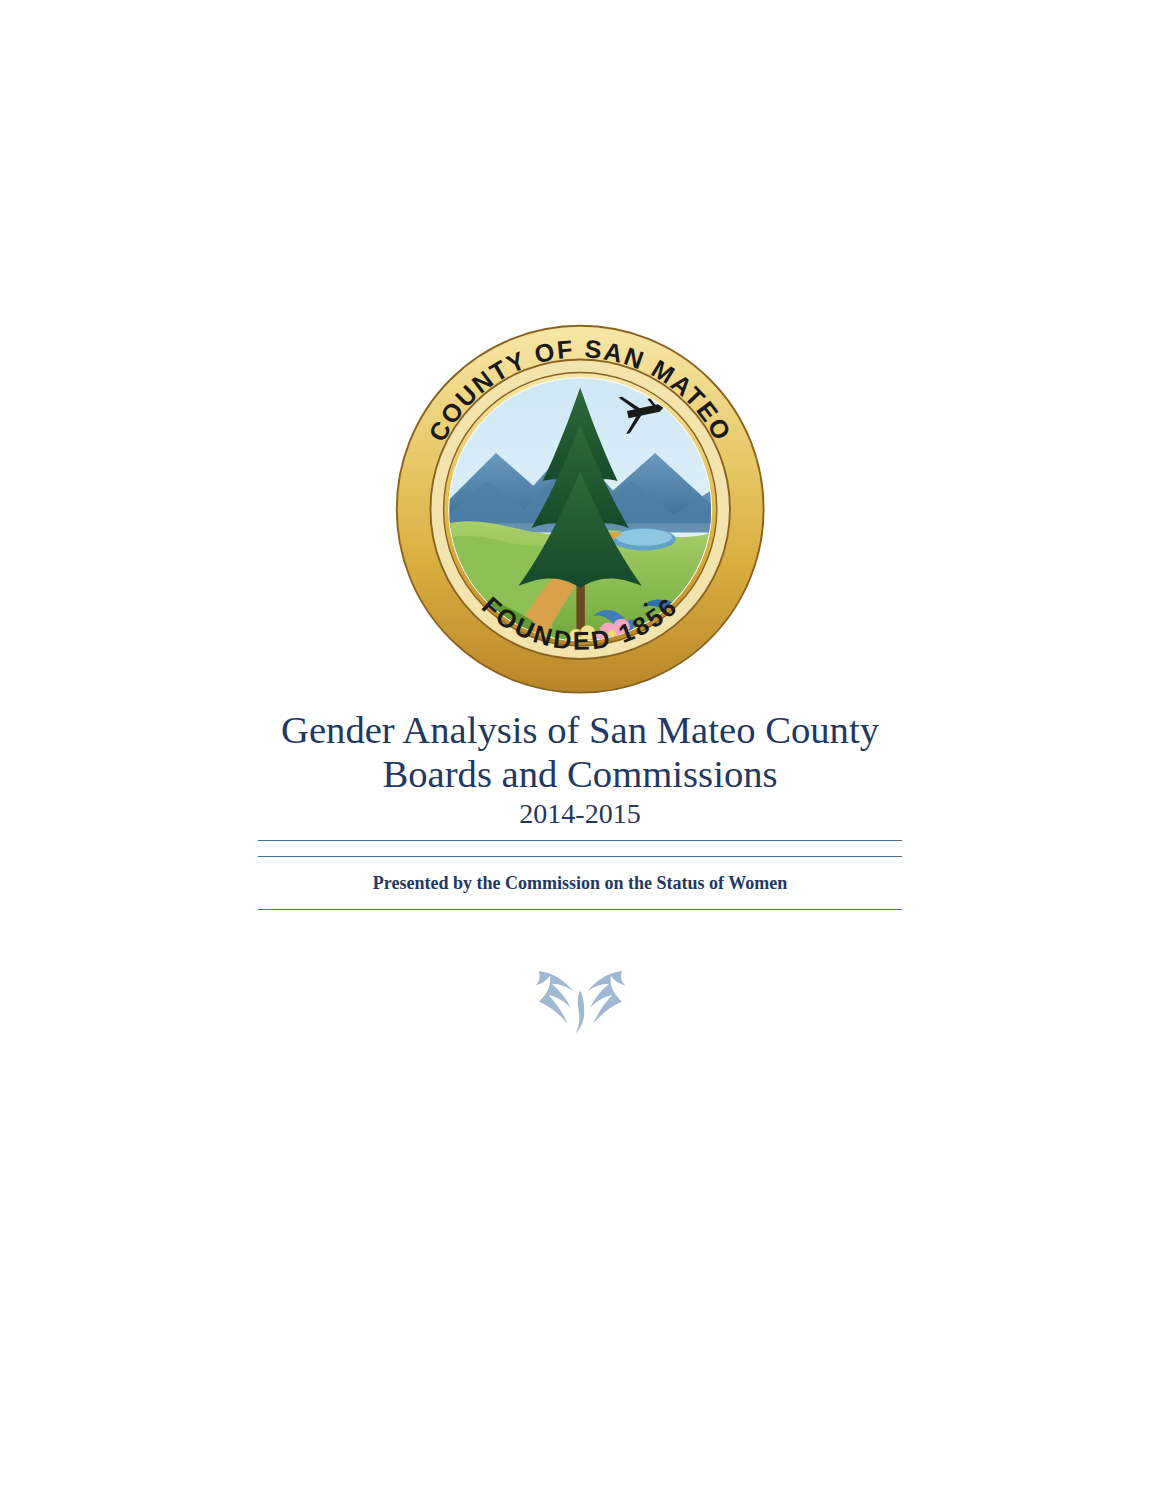COUNTY OF SAN MATEO FOUNDED 1856
Gender Analysis of San Mateo County
Boards and Commissions 2014-2015
Presented by the Commission on the Status of Women